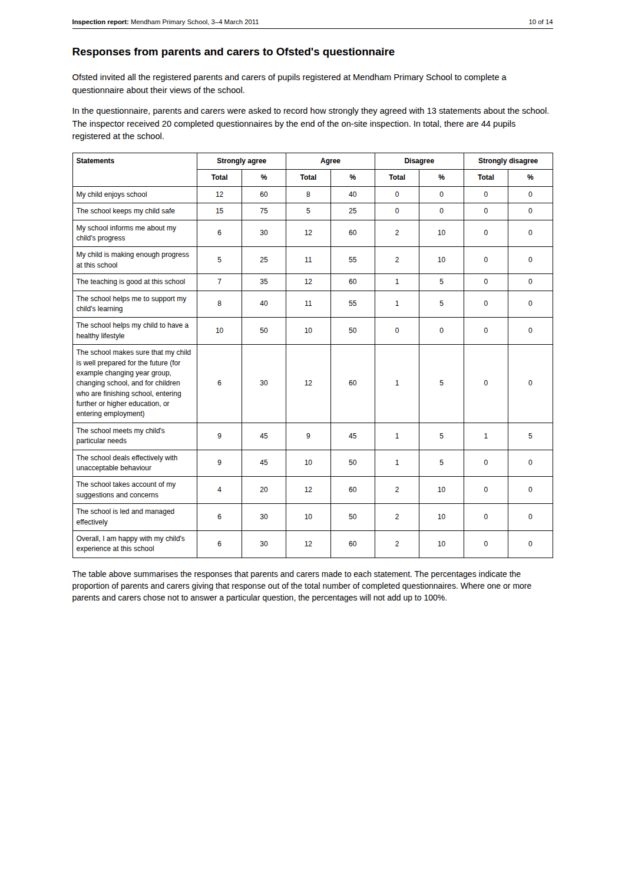Inspection report: Mendham Primary School, 3–4 March 2011 10 of 14
Responses from parents and carers to Ofsted's questionnaire
Ofsted invited all the registered parents and carers of pupils registered at Mendham Primary School to complete a questionnaire about their views of the school.
In the questionnaire, parents and carers were asked to record how strongly they agreed with 13 statements about the school. The inspector received 20 completed questionnaires by the end of the on-site inspection. In total, there are 44 pupils registered at the school.
| Statements | Strongly agree | Agree | Disagree | Strongly disagree |
| --- | --- | --- | --- | --- |
| Total | % | Total | % | Total | % | Total | % |
| My child enjoys school | 12 | 60 | 8 | 40 | 0 | 0 | 0 | 0 |
| The school keeps my child safe | 15 | 75 | 5 | 25 | 0 | 0 | 0 | 0 |
| My school informs me about my child's progress | 6 | 30 | 12 | 60 | 2 | 10 | 0 | 0 |
| My child is making enough progress at this school | 5 | 25 | 11 | 55 | 2 | 10 | 0 | 0 |
| The teaching is good at this school | 7 | 35 | 12 | 60 | 1 | 5 | 0 | 0 |
| The school helps me to support my child's learning | 8 | 40 | 11 | 55 | 1 | 5 | 0 | 0 |
| The school helps my child to have a healthy lifestyle | 10 | 50 | 10 | 50 | 0 | 0 | 0 | 0 |
| The school makes sure that my child is well prepared for the future (for example changing year group, changing school, and for children who are finishing school, entering further or higher education, or entering employment) | 6 | 30 | 12 | 60 | 1 | 5 | 0 | 0 |
| The school meets my child's particular needs | 9 | 45 | 9 | 45 | 1 | 5 | 1 | 5 |
| The school deals effectively with unacceptable behaviour | 9 | 45 | 10 | 50 | 1 | 5 | 0 | 0 |
| The school takes account of my suggestions and concerns | 4 | 20 | 12 | 60 | 2 | 10 | 0 | 0 |
| The school is led and managed effectively | 6 | 30 | 10 | 50 | 2 | 10 | 0 | 0 |
| Overall, I am happy with my child's experience at this school | 6 | 30 | 12 | 60 | 2 | 10 | 0 | 0 |
The table above summarises the responses that parents and carers made to each statement. The percentages indicate the proportion of parents and carers giving that response out of the total number of completed questionnaires. Where one or more parents and carers chose not to answer a particular question, the percentages will not add up to 100%.